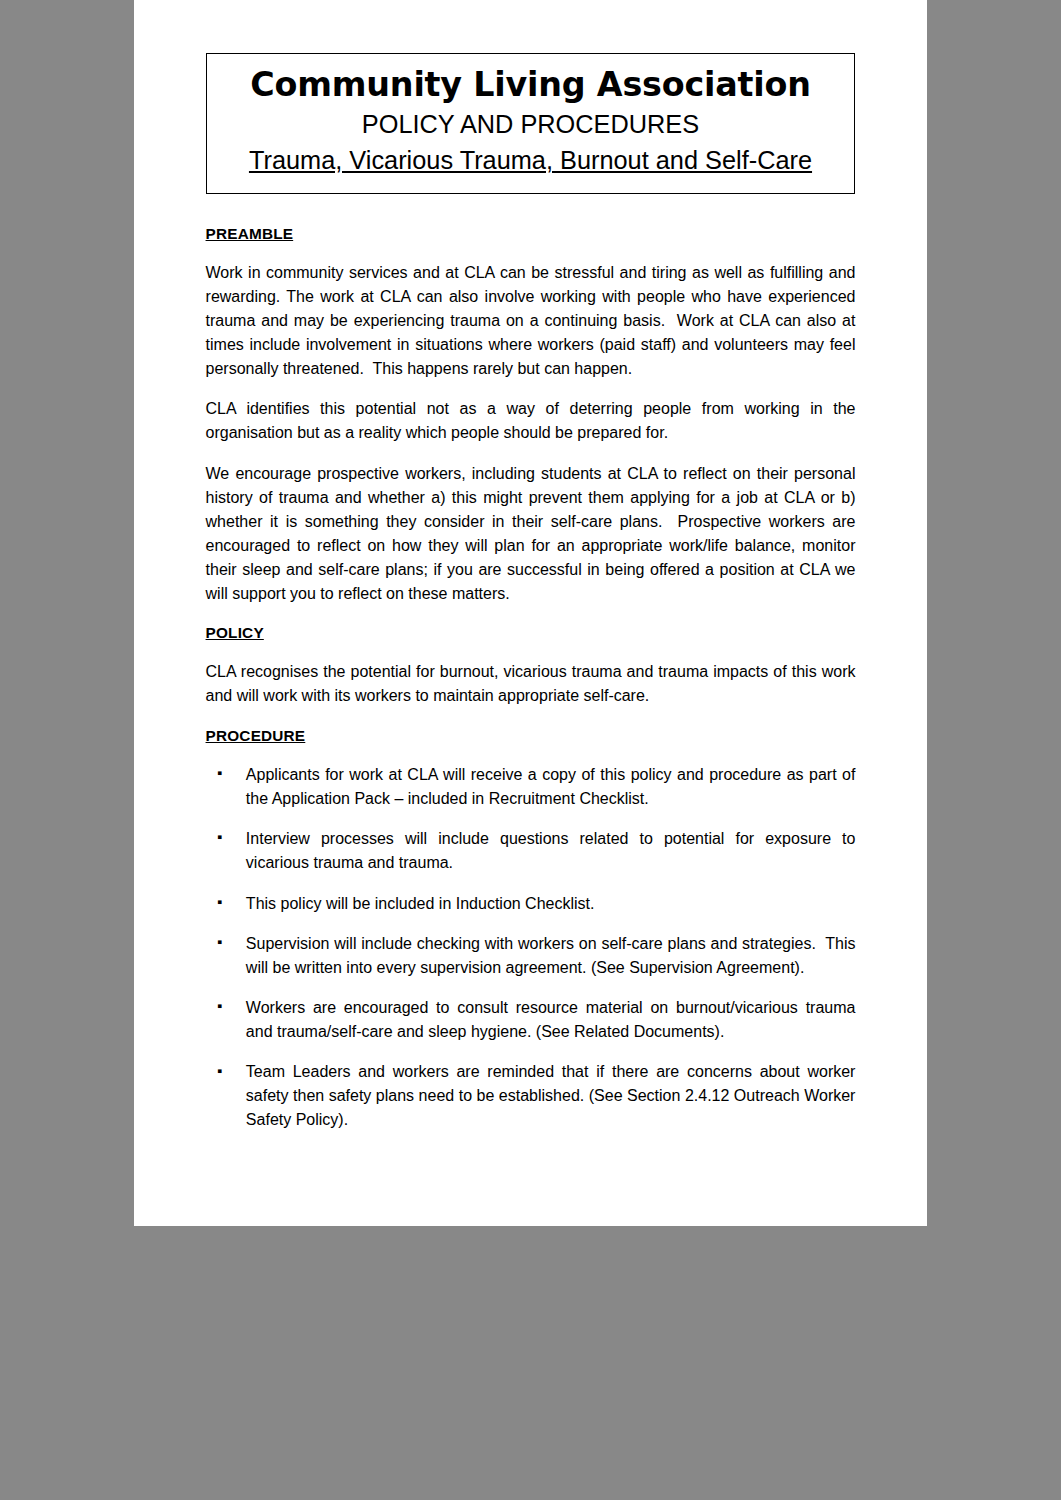Community Living Association
POLICY AND PROCEDURES
Trauma, Vicarious Trauma, Burnout and Self-Care
PREAMBLE
Work in community services and at CLA can be stressful and tiring as well as fulfilling and rewarding. The work at CLA can also involve working with people who have experienced trauma and may be experiencing trauma on a continuing basis. Work at CLA can also at times include involvement in situations where workers (paid staff) and volunteers may feel personally threatened. This happens rarely but can happen.
CLA identifies this potential not as a way of deterring people from working in the organisation but as a reality which people should be prepared for.
We encourage prospective workers, including students at CLA to reflect on their personal history of trauma and whether a) this might prevent them applying for a job at CLA or b) whether it is something they consider in their self-care plans. Prospective workers are encouraged to reflect on how they will plan for an appropriate work/life balance, monitor their sleep and self-care plans; if you are successful in being offered a position at CLA we will support you to reflect on these matters.
POLICY
CLA recognises the potential for burnout, vicarious trauma and trauma impacts of this work and will work with its workers to maintain appropriate self-care.
PROCEDURE
Applicants for work at CLA will receive a copy of this policy and procedure as part of the Application Pack – included in Recruitment Checklist.
Interview processes will include questions related to potential for exposure to vicarious trauma and trauma.
This policy will be included in Induction Checklist.
Supervision will include checking with workers on self-care plans and strategies. This will be written into every supervision agreement. (See Supervision Agreement).
Workers are encouraged to consult resource material on burnout/vicarious trauma and trauma/self-care and sleep hygiene. (See Related Documents).
Team Leaders and workers are reminded that if there are concerns about worker safety then safety plans need to be established. (See Section 2.4.12 Outreach Worker Safety Policy).